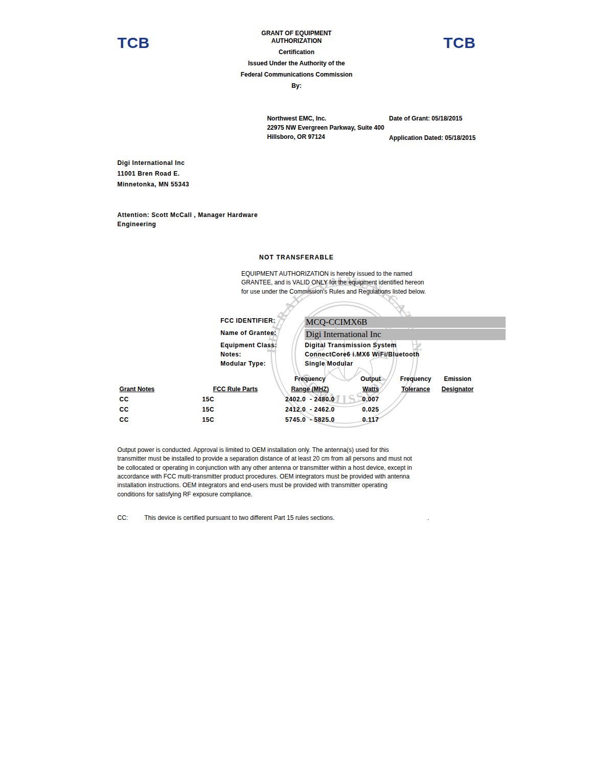FEDERAL COMMUNICATIONS COMMISSION
TCB
TCB
GRANT OF EQUIPMENT
AUTHORIZATION
Certification
Issued Under the Authority of the
Federal Communications Commission
By:
Northwest EMC, Inc.
22975 NW Evergreen Parkway, Suite 400
Hillsboro, OR 97124
Date of Grant: 05/18/2015
Application Dated: 05/18/2015
Digi International Inc
11001 Bren Road E.
Minnetonka, MN 55343
Attention: Scott McCall , Manager Hardware
Engineering
NOT TRANSFERABLE
EQUIPMENT AUTHORIZATION is hereby issued to the named GRANTEE, and is VALID ONLY for the equipment identified hereon for use under the Commission's Rules and Regulations listed below.
FCC IDENTIFIER:
MCQ-CCIMX6B
Name of Grantee:
Digi International Inc
Equipment Class:
Digital Transmission System
Notes:
ConnectCore6 i.MX6 WiFi/Bluetooth
Modular Type:
Single Modular
| | | Frequency | Output | Frequency | Emission |
| --- | --- | --- | --- | --- | --- |
| Grant Notes | FCC Rule Parts | Range (MHZ) | Watts | Tolerance | Designator |
| CC | 15C | 2402.0 - 2480.0 | 0.007 | | |
| CC | 15C | 2412.0 - 2462.0 | 0.025 | | |
| CC | 15C | 5745.0 - 5825.0 | 0.117 | | |
Output power is conducted. Approval is limited to OEM installation only. The antenna(s) used for this transmitter must be installed to provide a separation distance of at least 20 cm from all persons and must not be collocated or operating in conjunction with any other antenna or transmitter within a host device, except in accordance with FCC multi-transmitter product procedures. OEM integrators must be provided with antenna installation instructions. OEM integrators and end-users must be provided with transmitter operating conditions for satisfying RF exposure compliance..
CC: This device is certified pursuant to two different Part 15 rules sections.